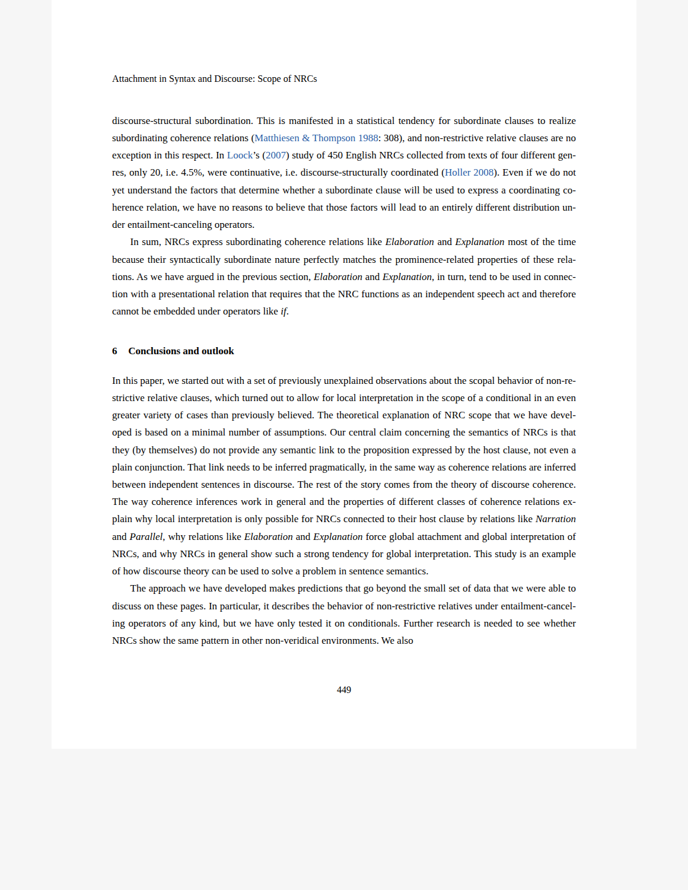Attachment in Syntax and Discourse: Scope of NRCs
discourse-structural subordination. This is manifested in a statistical tendency for subordinate clauses to realize subordinating coherence relations (Matthiesen & Thompson 1988: 308), and non-restrictive relative clauses are no exception in this respect. In Loock’s (2007) study of 450 English NRCs collected from texts of four different genres, only 20, i.e. 4.5%, were continuative, i.e. discourse-structurally coordinated (Holler 2008). Even if we do not yet understand the factors that determine whether a subordinate clause will be used to express a coordinating coherence relation, we have no reasons to believe that those factors will lead to an entirely different distribution under entailment-canceling operators.
In sum, NRCs express subordinating coherence relations like Elaboration and Explanation most of the time because their syntactically subordinate nature perfectly matches the prominence-related properties of these relations. As we have argued in the previous section, Elaboration and Explanation, in turn, tend to be used in connection with a presentational relation that requires that the NRC functions as an independent speech act and therefore cannot be embedded under operators like if.
6 Conclusions and outlook
In this paper, we started out with a set of previously unexplained observations about the scopal behavior of non-restrictive relative clauses, which turned out to allow for local interpretation in the scope of a conditional in an even greater variety of cases than previously believed. The theoretical explanation of NRC scope that we have developed is based on a minimal number of assumptions. Our central claim concerning the semantics of NRCs is that they (by themselves) do not provide any semantic link to the proposition expressed by the host clause, not even a plain conjunction. That link needs to be inferred pragmatically, in the same way as coherence relations are inferred between independent sentences in discourse. The rest of the story comes from the theory of discourse coherence. The way coherence inferences work in general and the properties of different classes of coherence relations explain why local interpretation is only possible for NRCs connected to their host clause by relations like Narration and Parallel, why relations like Elaboration and Explanation force global attachment and global interpretation of NRCs, and why NRCs in general show such a strong tendency for global interpretation. This study is an example of how discourse theory can be used to solve a problem in sentence semantics.
The approach we have developed makes predictions that go beyond the small set of data that we were able to discuss on these pages. In particular, it describes the behavior of non-restrictive relatives under entailment-canceling operators of any kind, but we have only tested it on conditionals. Further research is needed to see whether NRCs show the same pattern in other non-veridical environments. We also
449